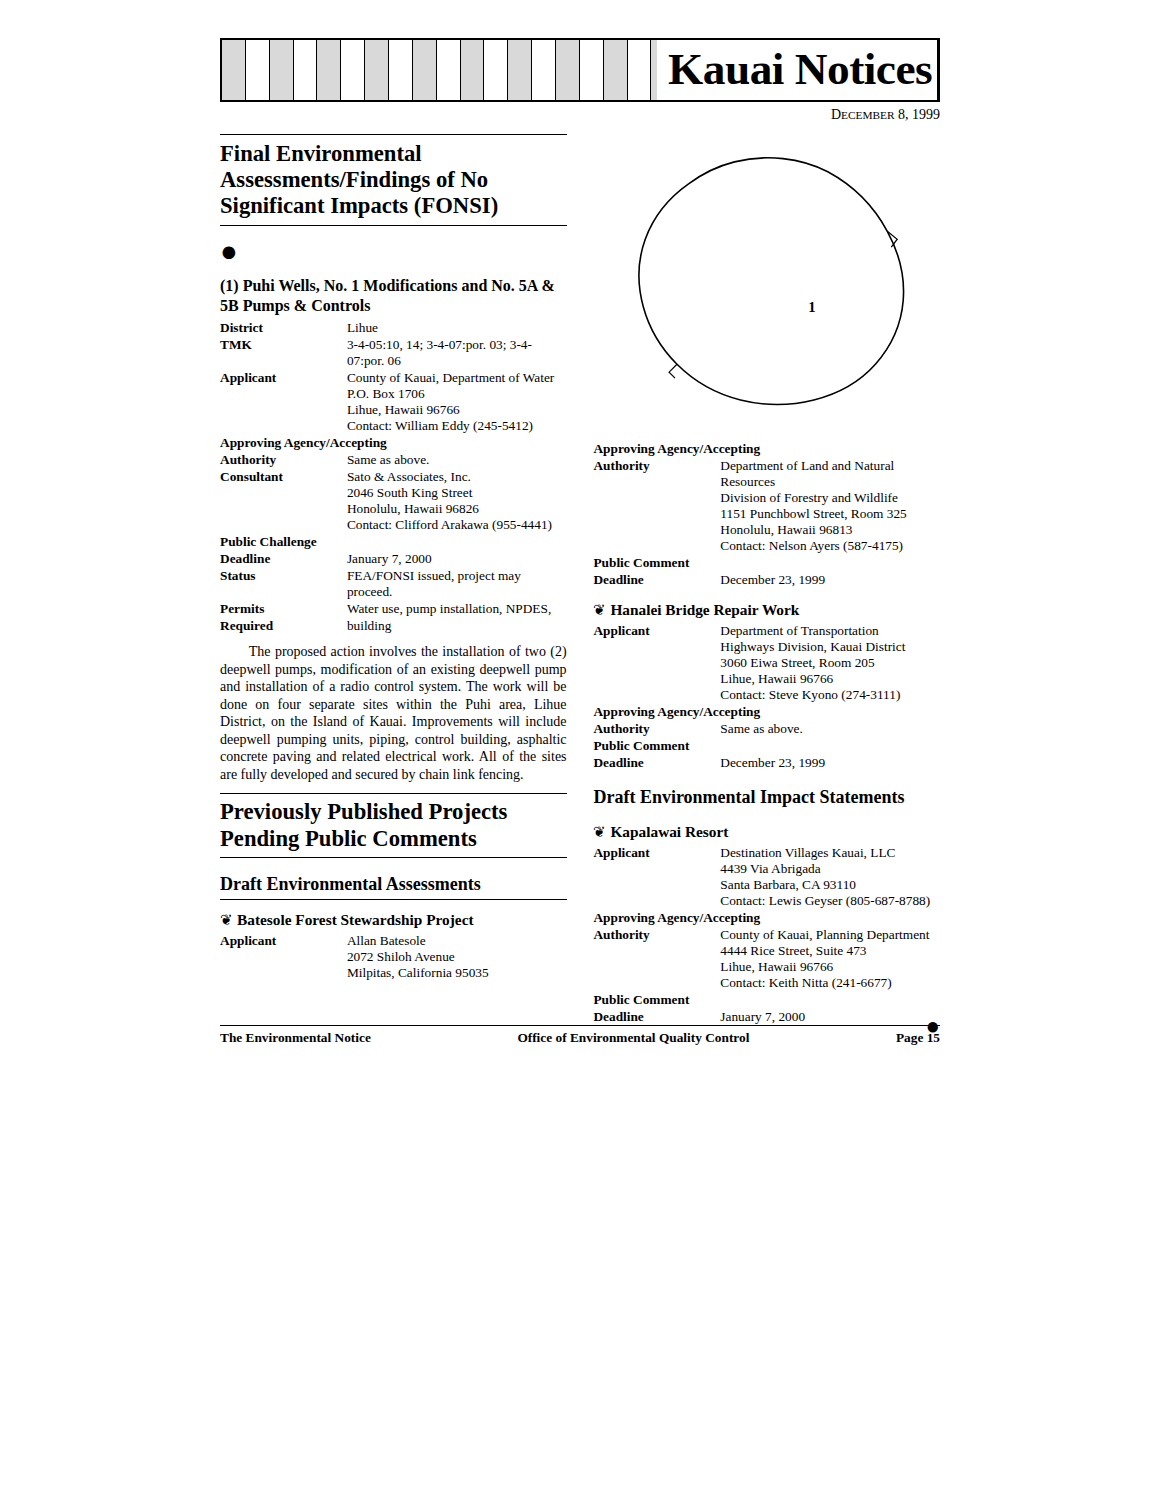Kauai Notices
DECEMBER 8, 1999
Final Environmental Assessments/Findings of No Significant Impacts (FONSI)
●
(1) Puhi Wells, No. 1 Modifications and No. 5A & 5B Pumps & Controls
| District | Lihue |
| TMK | 3-4-05:10, 14; 3-4-07:por. 03; 3-4-07:por. 06 |
| Applicant | County of Kauai, Department of Water P.O. Box 1706 Lihue, Hawaii 96766 Contact: William Eddy (245-5412) |
| Approving Agency/Accepting |
| Authority | Same as above. |
| Consultant | Sato & Associates, Inc. 2046 South King Street Honolulu, Hawaii 96826 Contact: Clifford Arakawa (955-4441) |
| Public Challenge |
| Deadline | January 7, 2000 |
| Status | FEA/FONSI issued, project may proceed. |
| Permits | Water use, pump installation, NPDES, |
| Required | building |
The proposed action involves the installation of two (2) deepwell pumps, modification of an existing deepwell pump and installation of a radio control system. The work will be done on four separate sites within the Puhi area, Lihue District, on the Island of Kauai. Improvements will include deepwell pumping units, piping, control building, asphaltic concrete paving and related electrical work. All of the sites are fully developed and secured by chain link fencing.
Previously Published Projects Pending Public Comments
Draft Environmental Assessments
Batesole Forest Stewardship Project
| Applicant | Allan Batesole 2072 Shiloh Avenue Milpitas, California 95035 |
1
| Approving Agency/Accepting |
| Authority | Department of Land and Natural Resources Division of Forestry and Wildlife 1151 Punchbowl Street, Room 325 Honolulu, Hawaii 96813 Contact: Nelson Ayers (587-4175) |
| Public Comment |
| Deadline | December 23, 1999 |
Hanalei Bridge Repair Work
| Applicant | Department of Transportation Highways Division, Kauai District 3060 Eiwa Street, Room 205 Lihue, Hawaii 96766 Contact: Steve Kyono (274-3111) |
| Approving Agency/Accepting |
| Authority | Same as above. |
| Public Comment |
| Deadline | December 23, 1999 |
Draft Environmental Impact Statements
Kapalawai Resort
| Applicant | Destination Villages Kauai, LLC 4439 Via Abrigada Santa Barbara, CA 93110 Contact: Lewis Geyser (805-687-8788) |
| Approving Agency/Accepting |
| Authority | County of Kauai, Planning Department 4444 Rice Street, Suite 473 Lihue, Hawaii 96766 Contact: Keith Nitta (241-6677) |
| Public Comment |
| Deadline | January 7, 2000 |
●
The Environmental Notice
Office of Environmental Quality Control
Page 15